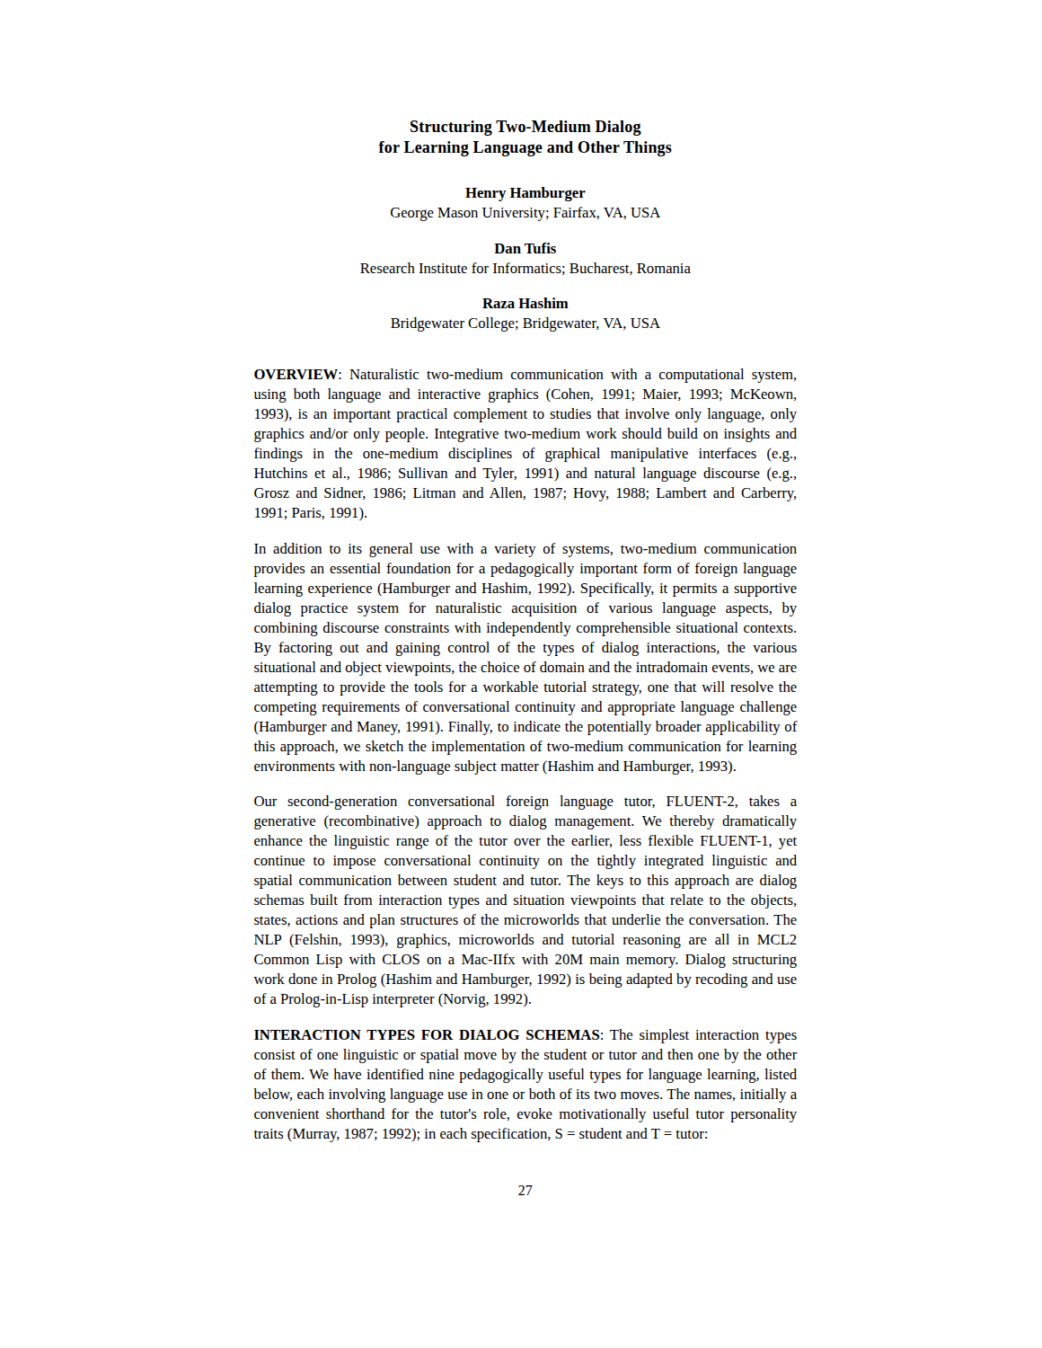Structuring Two-Medium Dialog
for Learning Language and Other Things
Henry Hamburger
George Mason University; Fairfax, VA, USA
Dan Tufis
Research Institute for Informatics; Bucharest, Romania
Raza Hashim
Bridgewater College; Bridgewater, VA, USA
OVERVIEW: Naturalistic two-medium communication with a computational system, using both language and interactive graphics (Cohen, 1991; Maier, 1993; McKeown, 1993), is an important practical complement to studies that involve only language, only graphics and/or only people. Integrative two-medium work should build on insights and findings in the one-medium disciplines of graphical manipulative interfaces (e.g., Hutchins et al., 1986; Sullivan and Tyler, 1991) and natural language discourse (e.g., Grosz and Sidner, 1986; Litman and Allen, 1987; Hovy, 1988; Lambert and Carberry, 1991; Paris, 1991).
In addition to its general use with a variety of systems, two-medium communication provides an essential foundation for a pedagogically important form of foreign language learning experience (Hamburger and Hashim, 1992). Specifically, it permits a supportive dialog practice system for naturalistic acquisition of various language aspects, by combining discourse constraints with independently comprehensible situational contexts. By factoring out and gaining control of the types of dialog interactions, the various situational and object viewpoints, the choice of domain and the intradomain events, we are attempting to provide the tools for a workable tutorial strategy, one that will resolve the competing requirements of conversational continuity and appropriate language challenge (Hamburger and Maney, 1991). Finally, to indicate the potentially broader applicability of this approach, we sketch the implementation of two-medium communication for learning environments with non-language subject matter (Hashim and Hamburger, 1993).
Our second-generation conversational foreign language tutor, FLUENT-2, takes a generative (recombinative) approach to dialog management. We thereby dramatically enhance the linguistic range of the tutor over the earlier, less flexible FLUENT-1, yet continue to impose conversational continuity on the tightly integrated linguistic and spatial communication between student and tutor. The keys to this approach are dialog schemas built from interaction types and situation viewpoints that relate to the objects, states, actions and plan structures of the microworlds that underlie the conversation. The NLP (Felshin, 1993), graphics, microworlds and tutorial reasoning are all in MCL2 Common Lisp with CLOS on a Mac-IIfx with 20M main memory. Dialog structuring work done in Prolog (Hashim and Hamburger, 1992) is being adapted by recoding and use of a Prolog-in-Lisp interpreter (Norvig, 1992).
INTERACTION TYPES FOR DIALOG SCHEMAS: The simplest interaction types consist of one linguistic or spatial move by the student or tutor and then one by the other of them. We have identified nine pedagogically useful types for language learning, listed below, each involving language use in one or both of its two moves. The names, initially a convenient shorthand for the tutor's role, evoke motivationally useful tutor personality traits (Murray, 1987; 1992); in each specification, S = student and T = tutor:
27